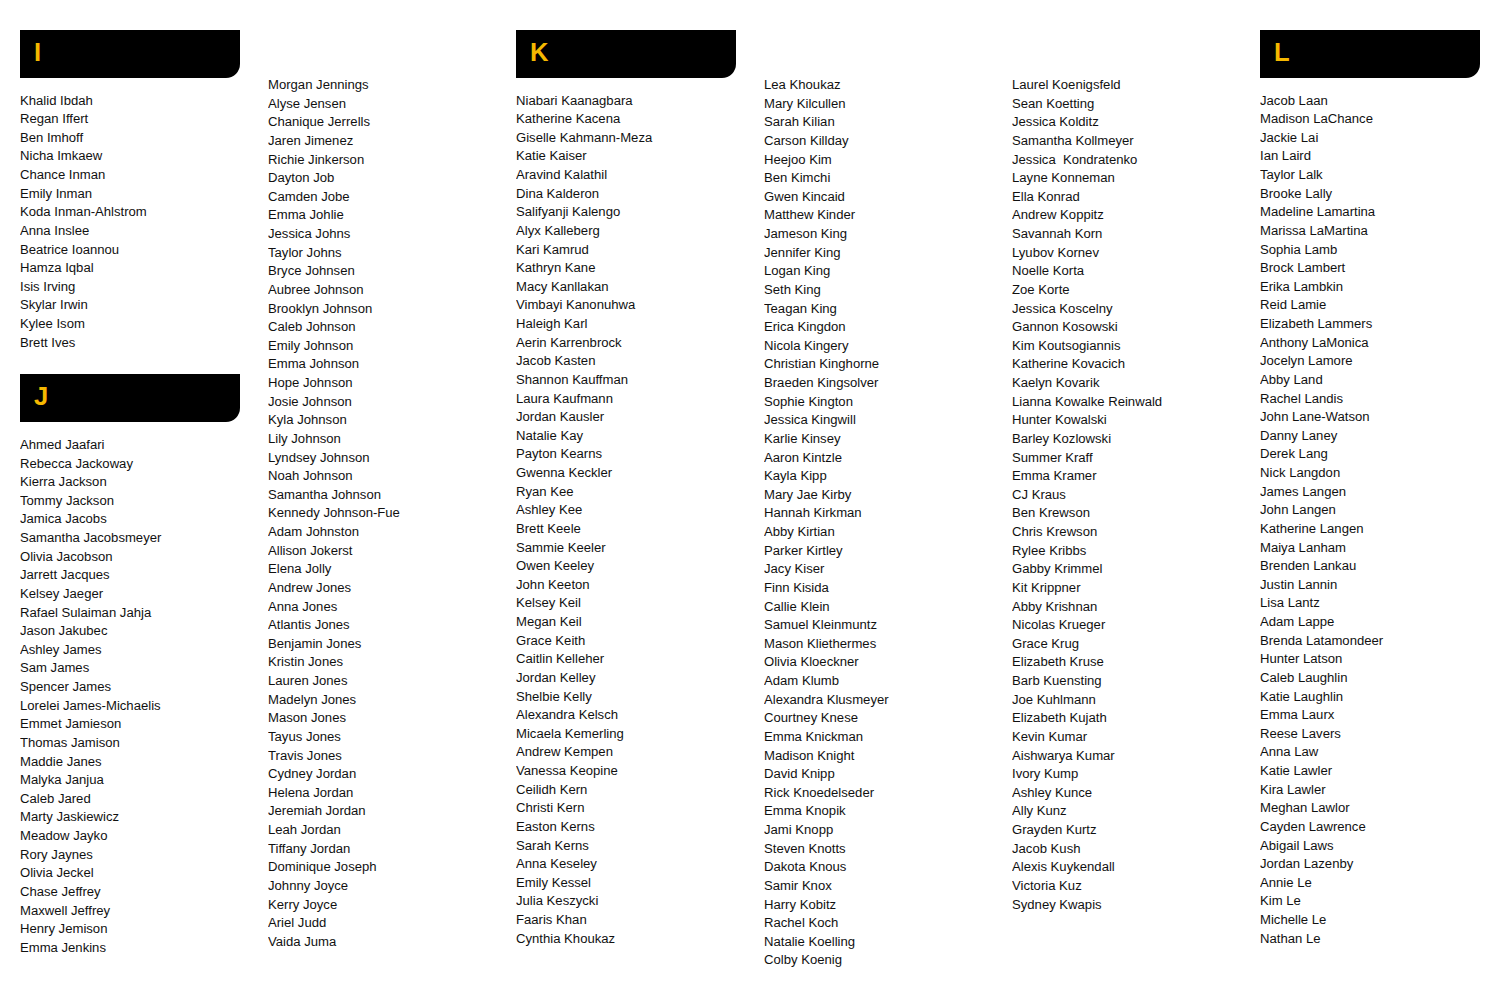I
Khalid Ibdah
Regan Iffert
Ben Imhoff
Nicha Imkaew
Chance Inman
Emily Inman
Koda Inman-Ahlstrom
Anna Inslee
Beatrice Ioannou
Hamza Iqbal
Isis Irving
Skylar Irwin
Kylee Isom
Brett Ives
J
Ahmed Jaafari
Rebecca Jackoway
Kierra Jackson
Tommy Jackson
Jamica Jacobs
Samantha Jacobsmeyer
Olivia Jacobson
Jarrett Jacques
Kelsey Jaeger
Rafael Sulaiman Jahja
Jason Jakubec
Ashley James
Sam James
Spencer James
Lorelei James-Michaelis
Emmet Jamieson
Thomas Jamison
Maddie Janes
Malyka Janjua
Caleb Jared
Marty Jaskiewicz
Meadow Jayko
Rory Jaynes
Olivia Jeckel
Chase Jeffrey
Maxwell Jeffrey
Henry Jemison
Emma Jenkins
Morgan Jennings
Alyse Jensen
Chanique Jerrells
Jaren Jimenez
Richie Jinkerson
Dayton Job
Camden Jobe
Emma Johlie
Jessica Johns
Taylor Johns
Bryce Johnsen
Aubree Johnson
Brooklyn Johnson
Caleb Johnson
Emily Johnson
Emma Johnson
Hope Johnson
Josie Johnson
Kyla Johnson
Lily Johnson
Lyndsey Johnson
Noah Johnson
Samantha Johnson
Kennedy Johnson-Fue
Adam Johnston
Allison Jokerst
Elena Jolly
Andrew Jones
Anna Jones
Atlantis Jones
Benjamin Jones
Kristin Jones
Lauren Jones
Madelyn Jones
Mason Jones
Tayus Jones
Travis Jones
Cydney Jordan
Helena Jordan
Jeremiah Jordan
Leah Jordan
Tiffany Jordan
Dominique Joseph
Johnny Joyce
Kerry Joyce
Ariel Judd
Vaida Juma
K
Niabari Kaanagbara
Katherine Kacena
Giselle Kahmann-Meza
Katie Kaiser
Aravind Kalathil
Dina Kalderon
Salifyanji Kalengo
Alyx Kalleberg
Kari Kamrud
Kathryn Kane
Macy Kanllakan
Vimbayi Kanonuhwa
Haleigh Karl
Aerin Karrenbrock
Jacob Kasten
Shannon Kauffman
Laura Kaufmann
Jordan Kausler
Natalie Kay
Payton Kearns
Gwenna Keckler
Ryan Kee
Ashley Kee
Brett Keele
Sammie Keeler
Owen Keeley
John Keeton
Kelsey Keil
Megan Keil
Grace Keith
Caitlin Kelleher
Jordan Kelley
Shelbie Kelly
Alexandra Kelsch
Micaela Kemerling
Andrew Kempen
Vanessa Keopine
Ceilidh Kern
Christi Kern
Easton Kerns
Sarah Kerns
Anna Keseley
Emily Kessel
Julia Keszycki
Faaris Khan
Cynthia Khoukaz
Lea Khoukaz
Mary Kilcullen
Sarah Kilian
Carson Killday
Heejoo Kim
Ben Kimchi
Gwen Kincaid
Matthew Kinder
Jameson King
Jennifer King
Logan King
Seth King
Teagan King
Erica Kingdon
Nicola Kingery
Christian Kinghorne
Braeden Kingsolver
Sophie Kington
Jessica Kingwill
Karlie Kinsey
Aaron Kintzle
Kayla Kipp
Mary Jae Kirby
Hannah Kirkman
Abby Kirtian
Parker Kirtley
Jacy Kiser
Finn Kisida
Callie Klein
Samuel Kleinmuntz
Mason Kliethermes
Olivia Kloeckner
Adam Klumb
Alexandra Klusmeyer
Courtney Knese
Emma Knickman
Madison Knight
David Knipp
Rick Knoedelseder
Emma Knopik
Jami Knopp
Steven Knotts
Dakota Knous
Samir Knox
Harry Kobitz
Rachel Koch
Natalie Koelling
Colby Koenig
Laurel Koenigsfeld
Sean Koetting
Jessica Kolditz
Samantha Kollmeyer
Jessica Kondratenko
Layne Konneman
Ella Konrad
Andrew Koppitz
Savannah Korn
Lyubov Kornev
Noelle Korta
Zoe Korte
Jessica Koscelny
Gannon Kosowski
Kim Koutsogiannis
Katherine Kovacich
Kaelyn Kovarik
Lianna Kowalke Reinwald
Hunter Kowalski
Barley Kozlowski
Summer Kraff
Emma Kramer
CJ Kraus
Ben Krewson
Chris Krewson
Rylee Kribbs
Gabby Krimmel
Kit Krippner
Abby Krishnan
Nicolas Krueger
Grace Krug
Elizabeth Kruse
Barb Kuensting
Joe Kuhlmann
Elizabeth Kujath
Kevin Kumar
Aishwarya Kumar
Ivory Kump
Ashley Kunce
Ally Kunz
Grayden Kurtz
Jacob Kush
Alexis Kuykendall
Victoria Kuz
Sydney Kwapis
L
Jacob Laan
Madison LaChance
Jackie Lai
Ian Laird
Taylor Lalk
Brooke Lally
Madeline Lamartina
Marissa LaMartina
Sophia Lamb
Brock Lambert
Erika Lambkin
Reid Lamie
Elizabeth Lammers
Anthony LaMonica
Jocelyn Lamore
Abby Land
Rachel Landis
John Lane-Watson
Danny Laney
Derek Lang
Nick Langdon
James Langen
John Langen
Katherine Langen
Maiya Lanham
Brenden Lankau
Justin Lannin
Lisa Lantz
Adam Lappe
Brenda Latamondeer
Hunter Latson
Caleb Laughlin
Katie Laughlin
Emma Laurx
Reese Lavers
Anna Law
Katie Lawler
Kira Lawler
Meghan Lawlor
Cayden Lawrence
Abigail Laws
Jordan Lazenby
Annie Le
Kim Le
Michelle Le
Nathan Le